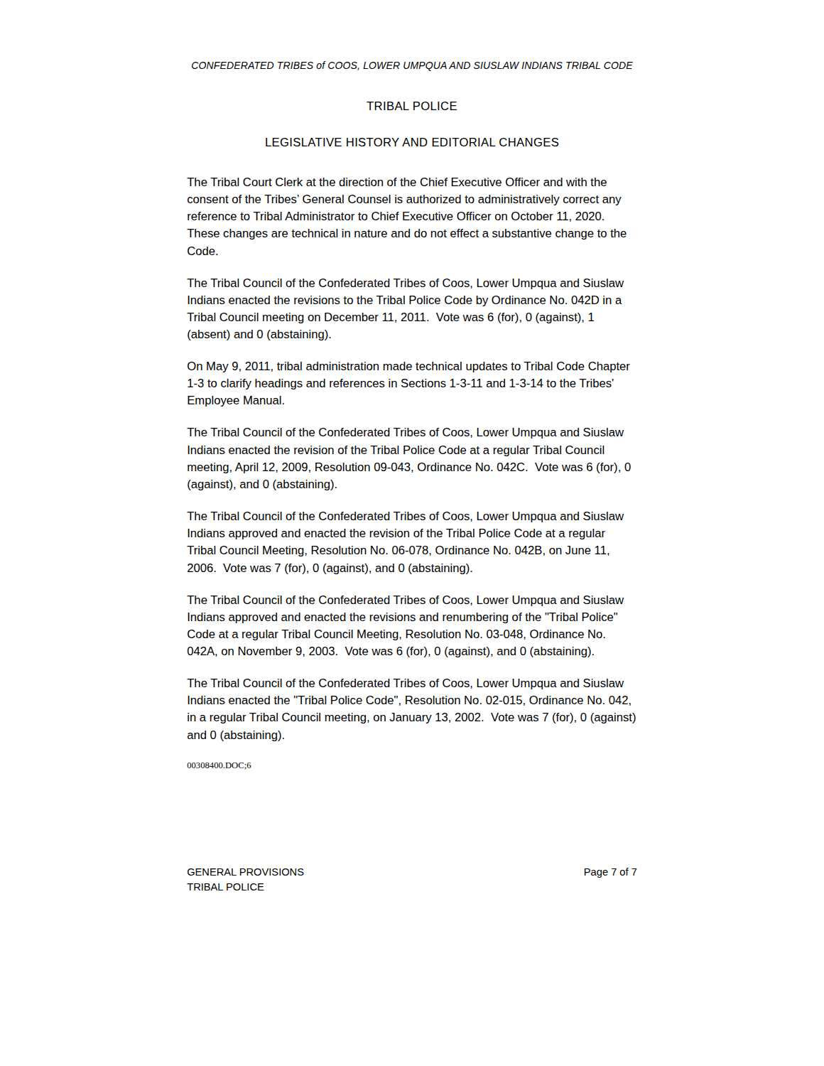CONFEDERATED TRIBES of COOS, LOWER UMPQUA AND SIUSLAW INDIANS TRIBAL CODE
TRIBAL POLICE
LEGISLATIVE HISTORY AND EDITORIAL CHANGES
The Tribal Court Clerk at the direction of the Chief Executive Officer and with the consent of the Tribes’ General Counsel is authorized to administratively correct any reference to Tribal Administrator to Chief Executive Officer on October 11, 2020. These changes are technical in nature and do not effect a substantive change to the Code.
The Tribal Council of the Confederated Tribes of Coos, Lower Umpqua and Siuslaw Indians enacted the revisions to the Tribal Police Code by Ordinance No. 042D in a Tribal Council meeting on December 11, 2011. Vote was 6 (for), 0 (against), 1 (absent) and 0 (abstaining).
On May 9, 2011, tribal administration made technical updates to Tribal Code Chapter 1-3 to clarify headings and references in Sections 1-3-11 and 1-3-14 to the Tribes' Employee Manual.
The Tribal Council of the Confederated Tribes of Coos, Lower Umpqua and Siuslaw Indians enacted the revision of the Tribal Police Code at a regular Tribal Council meeting, April 12, 2009, Resolution 09-043, Ordinance No. 042C. Vote was 6 (for), 0 (against), and 0 (abstaining).
The Tribal Council of the Confederated Tribes of Coos, Lower Umpqua and Siuslaw Indians approved and enacted the revision of the Tribal Police Code at a regular Tribal Council Meeting, Resolution No. 06-078, Ordinance No. 042B, on June 11, 2006. Vote was 7 (for), 0 (against), and 0 (abstaining).
The Tribal Council of the Confederated Tribes of Coos, Lower Umpqua and Siuslaw Indians approved and enacted the revisions and renumbering of the "Tribal Police" Code at a regular Tribal Council Meeting, Resolution No. 03-048, Ordinance No. 042A, on November 9, 2003. Vote was 6 (for), 0 (against), and 0 (abstaining).
The Tribal Council of the Confederated Tribes of Coos, Lower Umpqua and Siuslaw Indians enacted the "Tribal Police Code", Resolution No. 02-015, Ordinance No. 042, in a regular Tribal Council meeting, on January 13, 2002. Vote was 7 (for), 0 (against) and 0 (abstaining).
00308400.DOC;6
GENERAL PROVISIONS
TRIBAL POLICE
Page 7 of 7